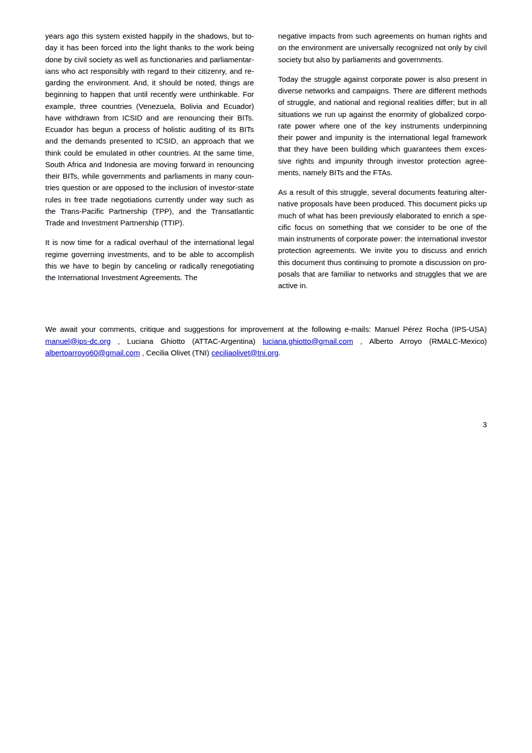years ago this system existed happily in the shadows, but today it has been forced into the light thanks to the work being done by civil society as well as functionaries and parliamentarians who act responsibly with regard to their citizenry, and regarding the environment. And, it should be noted, things are beginning to happen that until recently were unthinkable. For example, three countries (Venezuela, Bolivia and Ecuador) have withdrawn from ICSID and are renouncing their BITs. Ecuador has begun a process of holistic auditing of its BITs and the demands presented to ICSID, an approach that we think could be emulated in other countries. At the same time, South Africa and Indonesia are moving forward in renouncing their BITs, while governments and parliaments in many countries question or are opposed to the inclusion of investor-state rules in free trade negotiations currently under way such as the Trans-Pacific Partnership (TPP), and the Transatlantic Trade and Investment Partnership (TTIP).
It is now time for a radical overhaul of the international legal regime governing investments, and to be able to accomplish this we have to begin by canceling or radically renegotiating the International Investment Agreements. The
negative impacts from such agreements on human rights and on the environment are universally recognized not only by civil society but also by parliaments and governments.
Today the struggle against corporate power is also present in diverse networks and campaigns. There are different methods of struggle, and national and regional realities differ; but in all situations we run up against the enormity of globalized corporate power where one of the key instruments underpinning their power and impunity is the international legal framework that they have been building which guarantees them excessive rights and impunity through investor protection agreements, namely BITs and the FTAs.
As a result of this struggle, several documents featuring alternative proposals have been produced. This document picks up much of what has been previously elaborated to enrich a specific focus on something that we consider to be one of the main instruments of corporate power: the international investor protection agreements. We invite you to discuss and enrich this document thus continuing to promote a discussion on proposals that are familiar to networks and struggles that we are active in.
We await your comments, critique and suggestions for improvement at the following e-mails: Manuel Pérez Rocha (IPS-USA) manuel@ips-dc.org , Luciana Ghiotto (ATTAC-Argentina) luciana.ghiotto@gmail.com , Alberto Arroyo (RMALC-Mexico) albertoarroyo60@gmail.com , Cecilia Olivet (TNI) ceciliaolivet@tni.org.
3